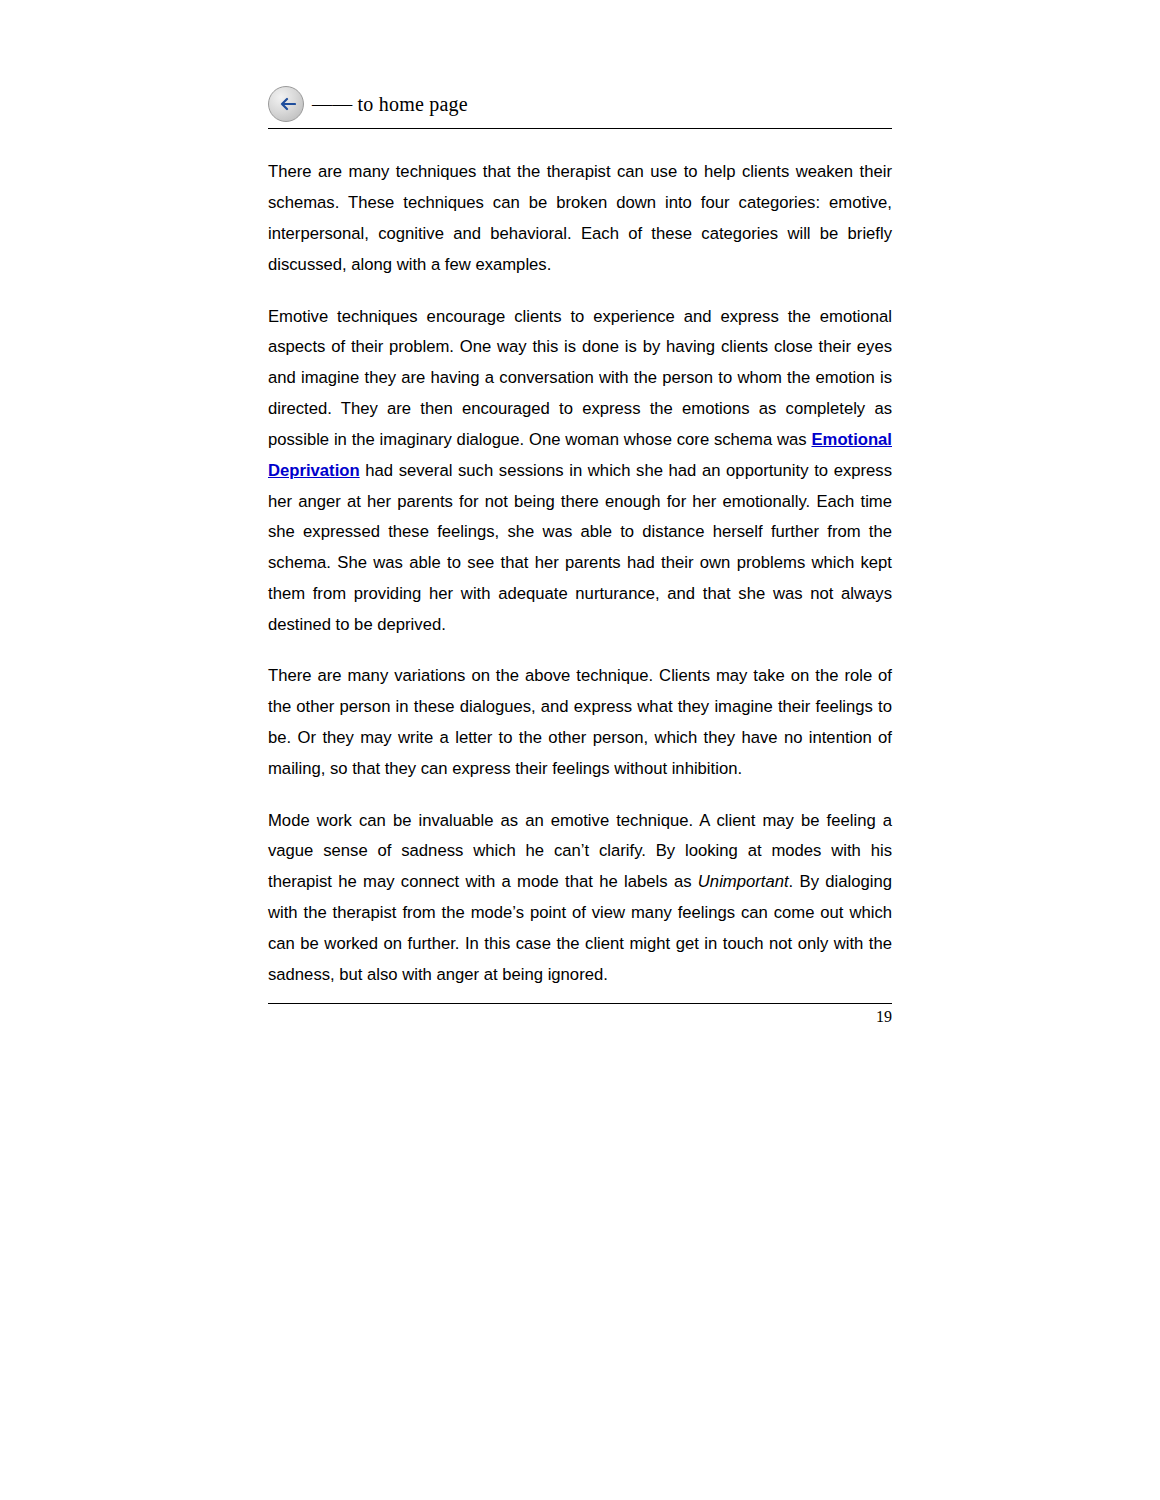—— to home page
There are many techniques that the therapist can use to help clients weaken their schemas. These techniques can be broken down into four categories: emotive, interpersonal, cognitive and behavioral. Each of these categories will be briefly discussed, along with a few examples.
Emotive techniques encourage clients to experience and express the emotional aspects of their problem. One way this is done is by having clients close their eyes and imagine they are having a conversation with the person to whom the emotion is directed. They are then encouraged to express the emotions as completely as possible in the imaginary dialogue. One woman whose core schema was Emotional Deprivation had several such sessions in which she had an opportunity to express her anger at her parents for not being there enough for her emotionally. Each time she expressed these feelings, she was able to distance herself further from the schema. She was able to see that her parents had their own problems which kept them from providing her with adequate nurturance, and that she was not always destined to be deprived.
There are many variations on the above technique. Clients may take on the role of the other person in these dialogues, and express what they imagine their feelings to be. Or they may write a letter to the other person, which they have no intention of mailing, so that they can express their feelings without inhibition.
Mode work can be invaluable as an emotive technique. A client may be feeling a vague sense of sadness which he can’t clarify. By looking at modes with his therapist he may connect with a mode that he labels as Unimportant. By dialoging with the therapist from the mode’s point of view many feelings can come out which can be worked on further. In this case the client might get in touch not only with the sadness, but also with anger at being ignored.
19